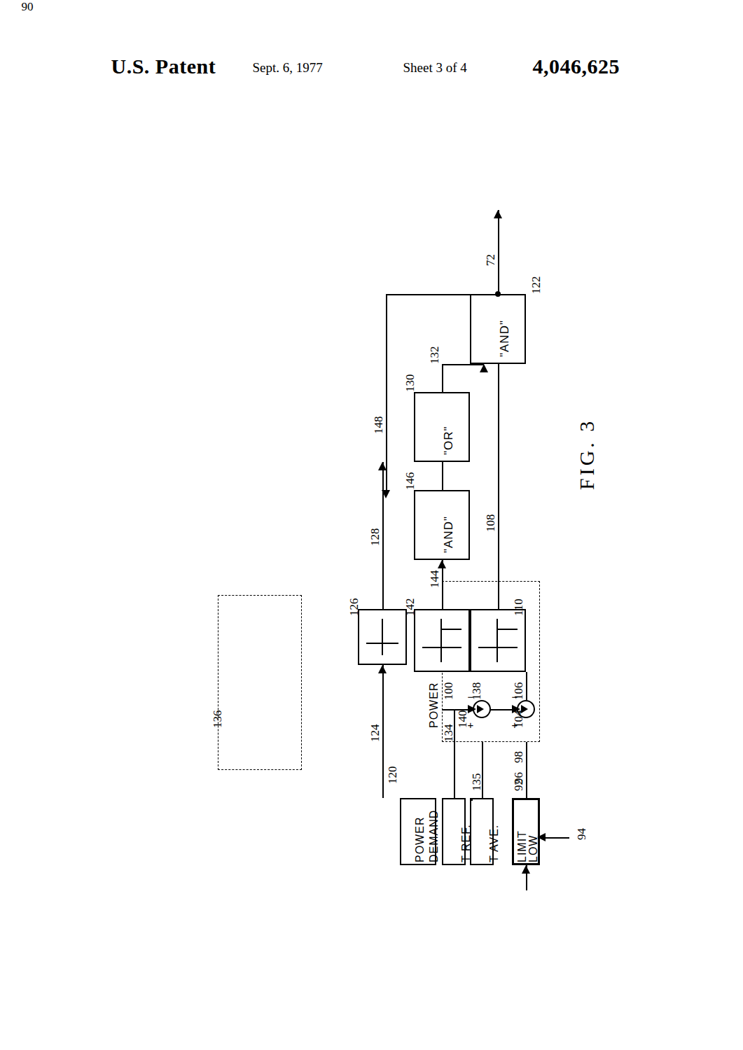U.S. Patent
Sept. 6, 1977
Sheet 3 of 4
4,046,625
FIG. 3
============================================================ LEFT COLUMN SOURCE LABEL BOXES (rotated text) ============================================================
T AVE.
T REF.
POWER
DEMAND
LOW
LIMIT
============================================================ LOWER (POWER) SIGNAL PATH — blocks 90..110 ============================================================
90
94
92
96
98
+
−
104
POWER
100
106
110
108
============================================================ UPPER (TEMPERATURE) SIGNAL PATH — blocks 120..150 ============================================================
120
136
135
+
−
140
138
134
142
144
"AND"
146
148
150
"OR"
130
132
126
124
128
"AND"
122
72